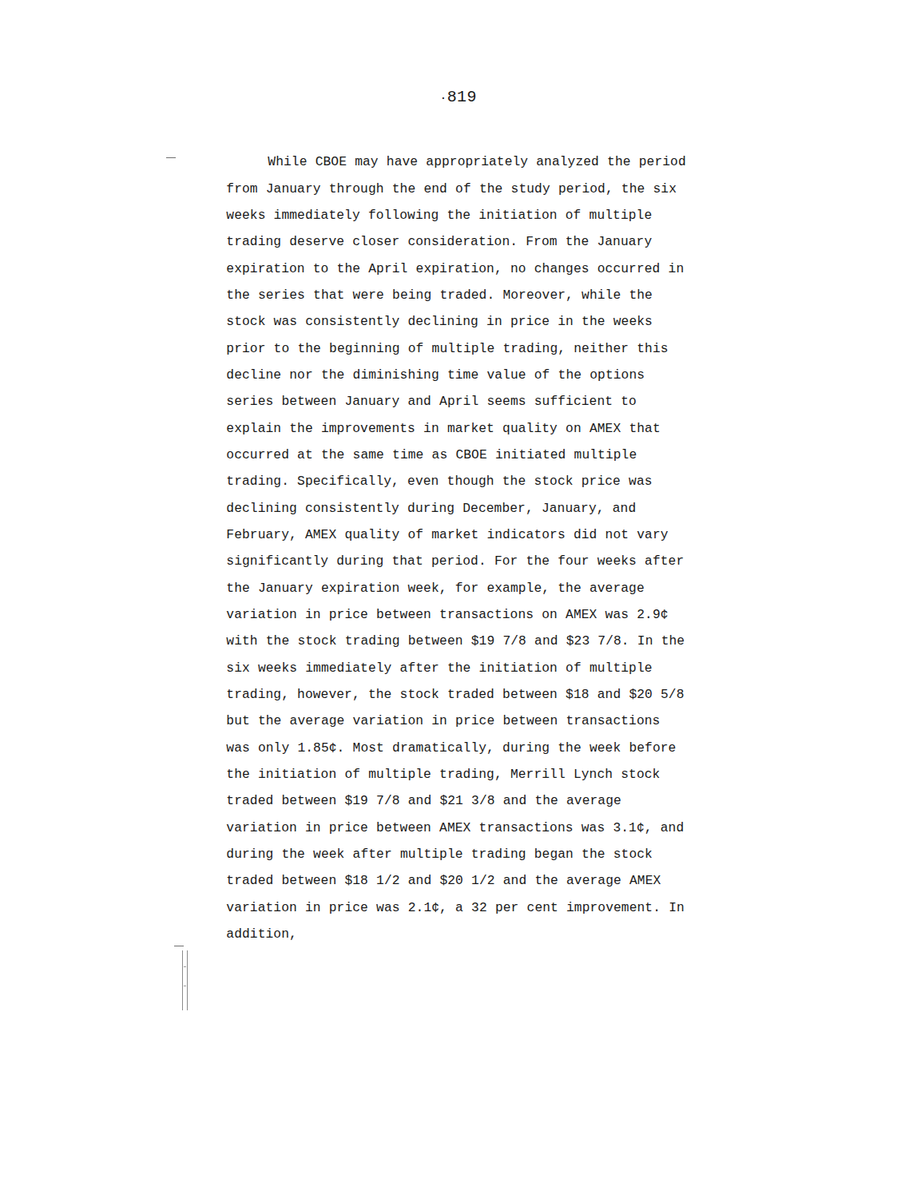. 819
While CBOE may have appropriately analyzed the period from January through the end of the study period, the six weeks immediately following the initiation of multiple trading deserve closer consideration. From the January expiration to the April expiration, no changes occurred in the series that were being traded. Moreover, while the stock was consistently declining in price in the weeks prior to the beginning of multiple trading, neither this decline nor the diminishing time value of the options series between January and April seems sufficient to explain the improvements in market quality on AMEX that occurred at the same time as CBOE initiated multiple trading. Specifically, even though the stock price was declining consistently during December, January, and February, AMEX quality of market indicators did not vary significantly during that period. For the four weeks after the January expiration week, for example, the average variation in price between transactions on AMEX was 2.9¢ with the stock trading between $19 7/8 and $23 7/8. In the six weeks immediately after the initiation of multiple trading, however, the stock traded between $18 and $20 5/8 but the average variation in price between transactions was only 1.85¢. Most dramatically, during the week before the initiation of multiple trading, Merrill Lynch stock traded between $19 7/8 and $21 3/8 and the average variation in price between AMEX transactions was 3.1¢, and during the week after multiple trading began the stock traded between $18 1/2 and $20 1/2 and the average AMEX variation in price was 2.1¢, a 32 per cent improvement. In addition,